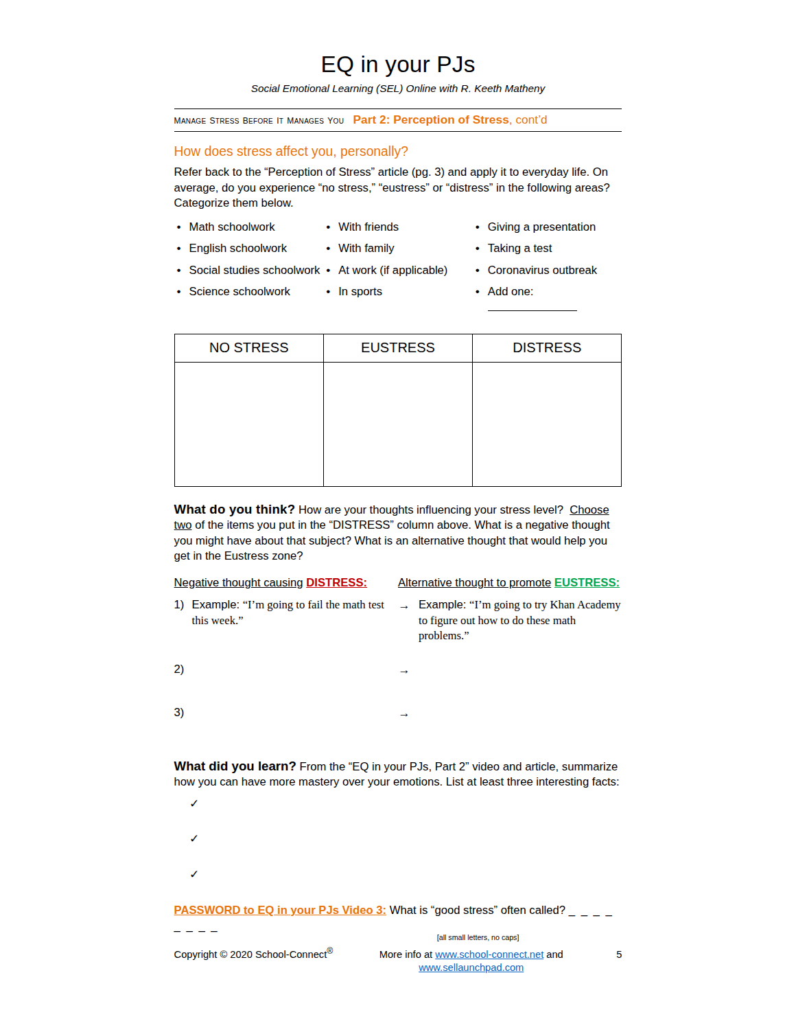EQ in your PJs
Social Emotional Learning (SEL) Online with R. Keeth Matheny
MANAGE STRESS BEFORE IT MANAGES YOU Part 2: Perception of Stress, cont’d
How does stress affect you, personally?
Refer back to the “Perception of Stress” article (pg. 3) and apply it to everyday life. On average, do you experience “no stress,” “eustress” or “distress” in the following areas? Categorize them below.
Math schoolwork
English schoolwork
Social studies schoolwork
Science schoolwork
With friends
With family
At work (if applicable)
In sports
Giving a presentation
Taking a test
Coronavirus outbreak
Add one:
| NO STRESS | EUSTRESS | DISTRESS |
| --- | --- | --- |
What do you think? How are your thoughts influencing your stress level? Choose two of the items you put in the “DISTRESS” column above. What is a negative thought you might have about that subject? What is an alternative thought that would help you get in the Eustress zone?
| Negative thought causing DISTRESS: | Alternative thought to promote EUSTRESS: |
| 1) Example: “I’m going to fail the math test this week.” | → Example: “I’m going to try Khan Academy to figure out how to do these math problems.” |
| 2) | → |
| 3) | → |
What did you learn? From the “EQ in your PJs, Part 2” video and article, summarize how you can have more mastery over your emotions. List at least three interesting facts:
PASSWORD to EQ in your PJs Video 3: What is “good stress” often called? _ _ _ _ _ _ _ _
[all small letters, no caps]
Copyright © 2020 School-Connect®
More info at www.school-connect.net and www.sellaunchpad.com
5